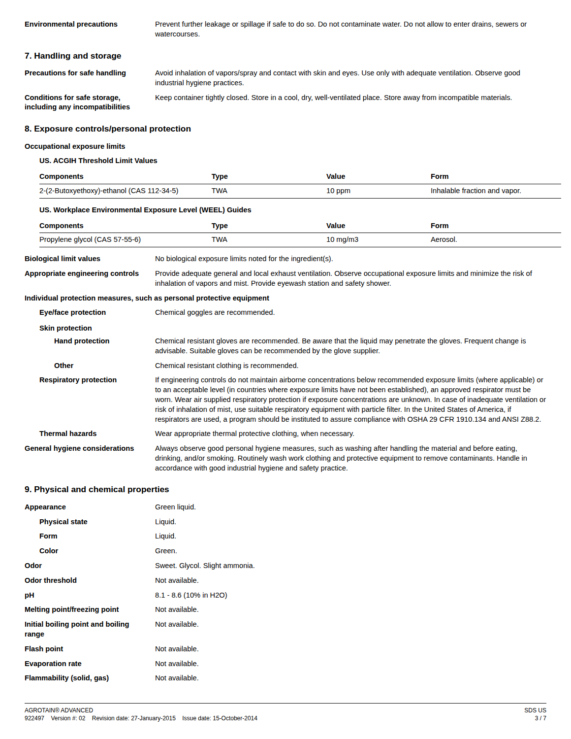Environmental precautions
Prevent further leakage or spillage if safe to do so. Do not contaminate water. Do not allow to enter drains, sewers or watercourses.
7. Handling and storage
Precautions for safe handling
Avoid inhalation of vapors/spray and contact with skin and eyes. Use only with adequate ventilation. Observe good industrial hygiene practices.
Conditions for safe storage, including any incompatibilities
Keep container tightly closed. Store in a cool, dry, well-ventilated place. Store away from incompatible materials.
8. Exposure controls/personal protection
Occupational exposure limits
US. ACGIH Threshold Limit Values
| Components | Type | Value | Form |
| --- | --- | --- | --- |
| 2-(2-Butoxyethoxy)-ethanol (CAS 112-34-5) | TWA | 10 ppm | Inhalable fraction and vapor. |
US. Workplace Environmental Exposure Level (WEEL) Guides
| Components | Type | Value | Form |
| --- | --- | --- | --- |
| Propylene glycol (CAS 57-55-6) | TWA | 10 mg/m3 | Aerosol. |
Biological limit values
No biological exposure limits noted for the ingredient(s).
Appropriate engineering controls
Provide adequate general and local exhaust ventilation. Observe occupational exposure limits and minimize the risk of inhalation of vapors and mist. Provide eyewash station and safety shower.
Individual protection measures, such as personal protective equipment
Eye/face protection
Chemical goggles are recommended.
Skin protection
Hand protection
Chemical resistant gloves are recommended. Be aware that the liquid may penetrate the gloves. Frequent change is advisable. Suitable gloves can be recommended by the glove supplier.
Other
Chemical resistant clothing is recommended.
Respiratory protection
If engineering controls do not maintain airborne concentrations below recommended exposure limits (where applicable) or to an acceptable level (in countries where exposure limits have not been established), an approved respirator must be worn. Wear air supplied respiratory protection if exposure concentrations are unknown. In case of inadequate ventilation or risk of inhalation of mist, use suitable respiratory equipment with particle filter. In the United States of America, if respirators are used, a program should be instituted to assure compliance with OSHA 29 CFR 1910.134 and ANSI Z88.2.
Thermal hazards
Wear appropriate thermal protective clothing, when necessary.
General hygiene considerations
Always observe good personal hygiene measures, such as washing after handling the material and before eating, drinking, and/or smoking. Routinely wash work clothing and protective equipment to remove contaminants. Handle in accordance with good industrial hygiene and safety practice.
9. Physical and chemical properties
Appearance
Green liquid.
Physical state
Liquid.
Form
Liquid.
Color
Green.
Odor
Sweet. Glycol. Slight ammonia.
Odor threshold
Not available.
pH
8.1 - 8.6 (10% in H2O)
Melting point/freezing point
Not available.
Initial boiling point and boiling range
Not available.
Flash point
Not available.
Evaporation rate
Not available.
Flammability (solid, gas)
Not available.
AGROTAIN® ADVANCED
SDS US
922497 Version #: 02 Revision date: 27-January-2015 Issue date: 15-October-2014
3 / 7